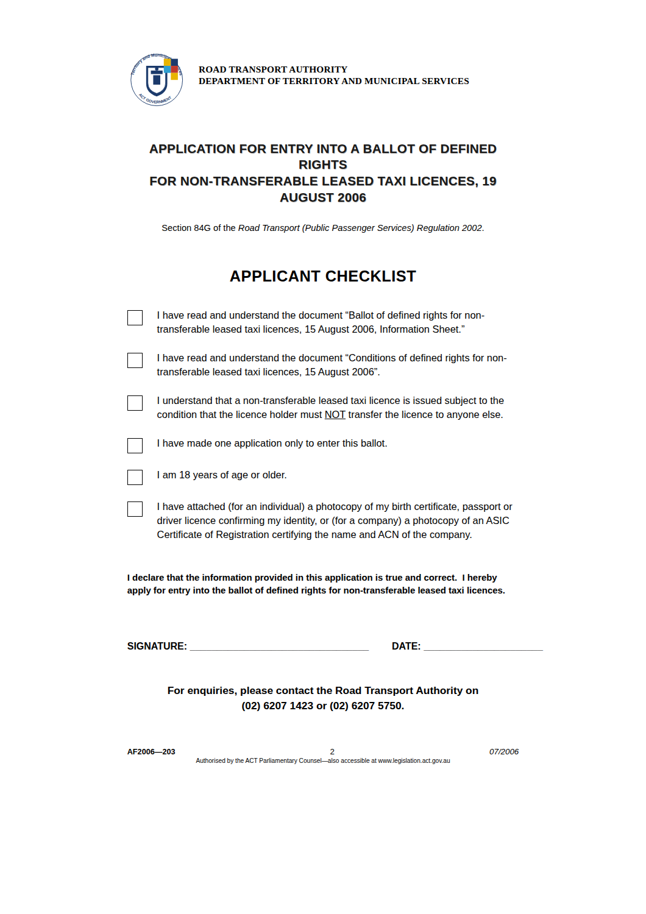Territory and Municipal Services ACT GOVERNMENT
ROAD TRANSPORT AUTHORITY
DEPARTMENT OF TERRITORY AND MUNICIPAL SERVICES
APPLICATION FOR ENTRY INTO A BALLOT OF DEFINED RIGHTS
FOR NON-TRANSFERABLE LEASED TAXI LICENCES, 19 AUGUST 2006
Section 84G of the Road Transport (Public Passenger Services) Regulation 2002.
APPLICANT CHECKLIST
I have read and understand the document “Ballot of defined rights for non-transferable leased taxi licences, 15 August 2006, Information Sheet.”
I have read and understand the document “Conditions of defined rights for non-transferable leased taxi licences, 15 August 2006”.
I understand that a non-transferable leased taxi licence is issued subject to the condition that the licence holder must NOT transfer the licence to anyone else.
I have made one application only to enter this ballot.
I am 18 years of age or older.
I have attached (for an individual) a photocopy of my birth certificate, passport or driver licence confirming my identity, or (for a company) a photocopy of an ASIC Certificate of Registration certifying the name and ACN of the company.
I declare that the information provided in this application is true and correct. I hereby apply for entry into the ballot of defined rights for non-transferable leased taxi licences.
SIGNATURE: _________________________________ DATE: ______________________
For enquiries, please contact the Road Transport Authority on
(02) 6207 1423 or (02) 6207 5750.
AF2006—203 2 07/2006
Authorised by the ACT Parliamentary Counsel—also accessible at www.legislation.act.gov.au